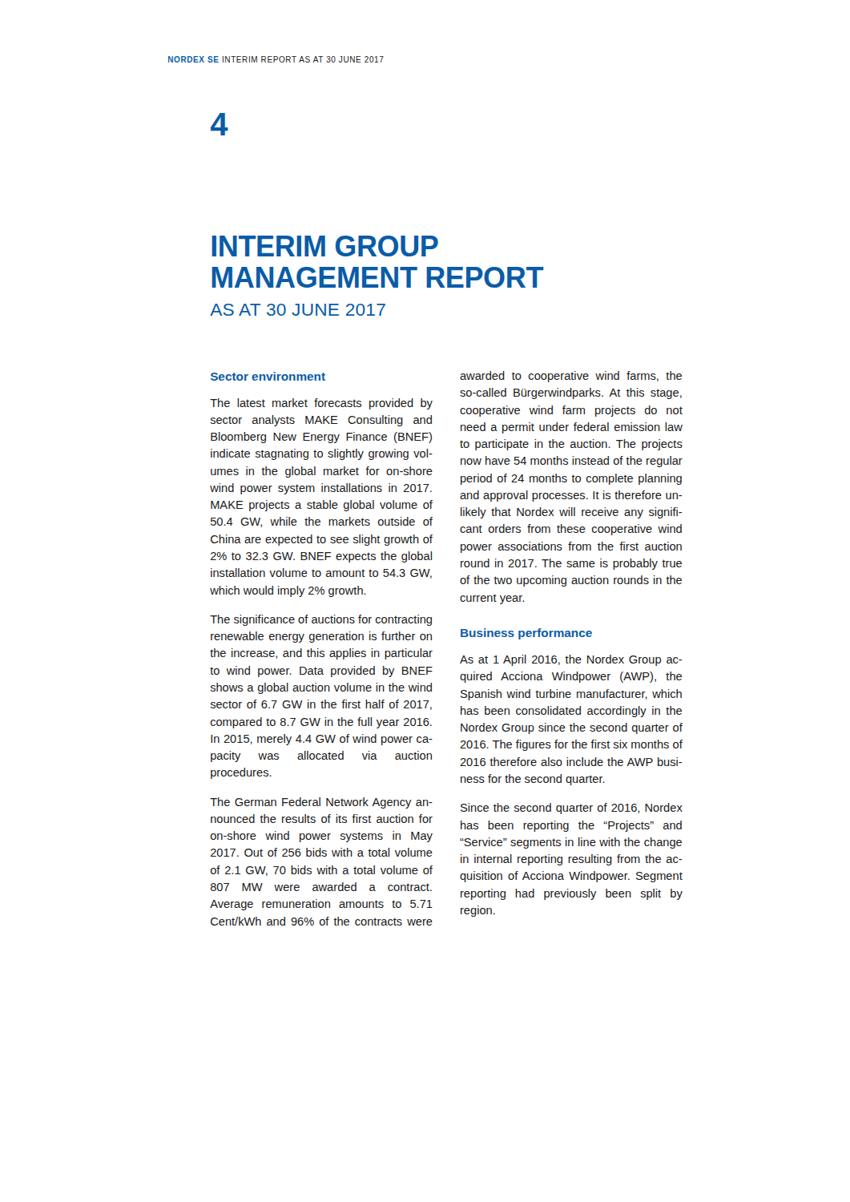Nordex SE Interim Report as at 30 June 2017
4
INTERIM GROUP
MANAGEMENT REPORT AS AT 30 JUNE 2017
Sector environment
The latest market forecasts provided by sector analysts MAKE Consulting and Bloomberg New Energy Finance (BNEF) indicate stagnating to slightly growing volumes in the global market for on-shore wind power system installations in 2017. MAKE projects a stable global volume of 50.4 GW, while the markets outside of China are expected to see slight growth of 2% to 32.3 GW. BNEF expects the global installation volume to amount to 54.3 GW, which would imply 2% growth.
The significance of auctions for contracting renewable energy generation is further on the increase, and this applies in particular to wind power. Data provided by BNEF shows a global auction volume in the wind sector of 6.7 GW in the first half of 2017, compared to 8.7 GW in the full year 2016. In 2015, merely 4.4 GW of wind power capacity was allocated via auction procedures.
The German Federal Network Agency announced the results of its first auction for on-shore wind power systems in May 2017. Out of 256 bids with a total volume of 2.1 GW, 70 bids with a total volume of 807 MW were awarded a contract. Average remuneration amounts to 5.71 Cent/kWh and 96% of the contracts were awarded to cooperative wind farms, the so-called Bürgerwindparks. At this stage, cooperative wind farm projects do not need a permit under federal emission law to participate in the auction. The projects now have 54 months instead of the regular period of 24 months to complete planning and approval processes. It is therefore unlikely that Nordex will receive any significant orders from these cooperative wind power associations from the first auction round in 2017. The same is probably true of the two upcoming auction rounds in the current year.
Business performance
As at 1 April 2016, the Nordex Group acquired Acciona Windpower (AWP), the Spanish wind turbine manufacturer, which has been consolidated accordingly in the Nordex Group since the second quarter of 2016. The figures for the first six months of 2016 therefore also include the AWP business for the second quarter.
Since the second quarter of 2016, Nordex has been reporting the “Projects” and “Service” segments in line with the change in internal reporting resulting from the acquisition of Acciona Windpower. Segment reporting had previously been split by region.